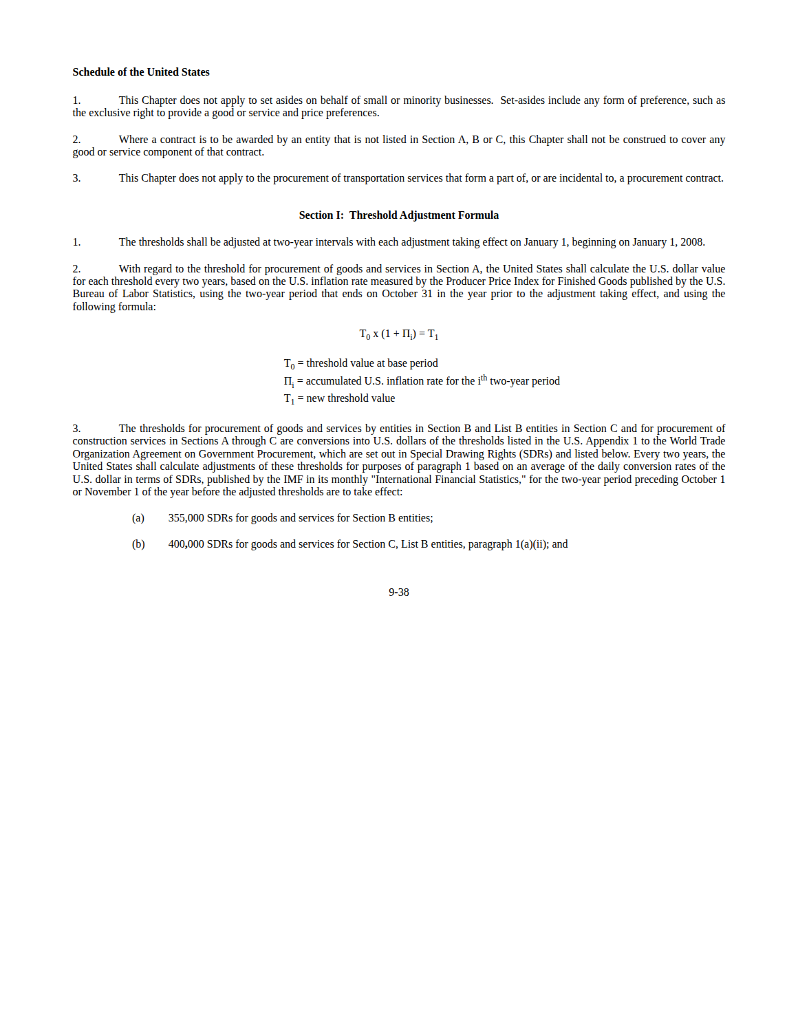Schedule of the United States
1. This Chapter does not apply to set asides on behalf of small or minority businesses. Set-asides include any form of preference, such as the exclusive right to provide a good or service and price preferences.
2. Where a contract is to be awarded by an entity that is not listed in Section A, B or C, this Chapter shall not be construed to cover any good or service component of that contract.
3. This Chapter does not apply to the procurement of transportation services that form a part of, or are incidental to, a procurement contract.
Section I: Threshold Adjustment Formula
1. The thresholds shall be adjusted at two-year intervals with each adjustment taking effect on January 1, beginning on January 1, 2008.
2. With regard to the threshold for procurement of goods and services in Section A, the United States shall calculate the U.S. dollar value for each threshold every two years, based on the U.S. inflation rate measured by the Producer Price Index for Finished Goods published by the U.S. Bureau of Labor Statistics, using the two-year period that ends on October 31 in the year prior to the adjustment taking effect, and using the following formula:
T0 x (1 + Πi) = T1
T0 = threshold value at base period
Πi = accumulated U.S. inflation rate for the ith two-year period
T1 = new threshold value
3. The thresholds for procurement of goods and services by entities in Section B and List B entities in Section C and for procurement of construction services in Sections A through C are conversions into U.S. dollars of the thresholds listed in the U.S. Appendix 1 to the World Trade Organization Agreement on Government Procurement, which are set out in Special Drawing Rights (SDRs) and listed below. Every two years, the United States shall calculate adjustments of these thresholds for purposes of paragraph 1 based on an average of the daily conversion rates of the U.S. dollar in terms of SDRs, published by the IMF in its monthly "International Financial Statistics," for the two-year period preceding October 1 or November 1 of the year before the adjusted thresholds are to take effect:
(a)
355,000 SDRs for goods and services for Section B entities;
(b)
400, 000 SDRs for goods and services for Section C, List B entities, paragraph 1(a)(ii); and
9-38